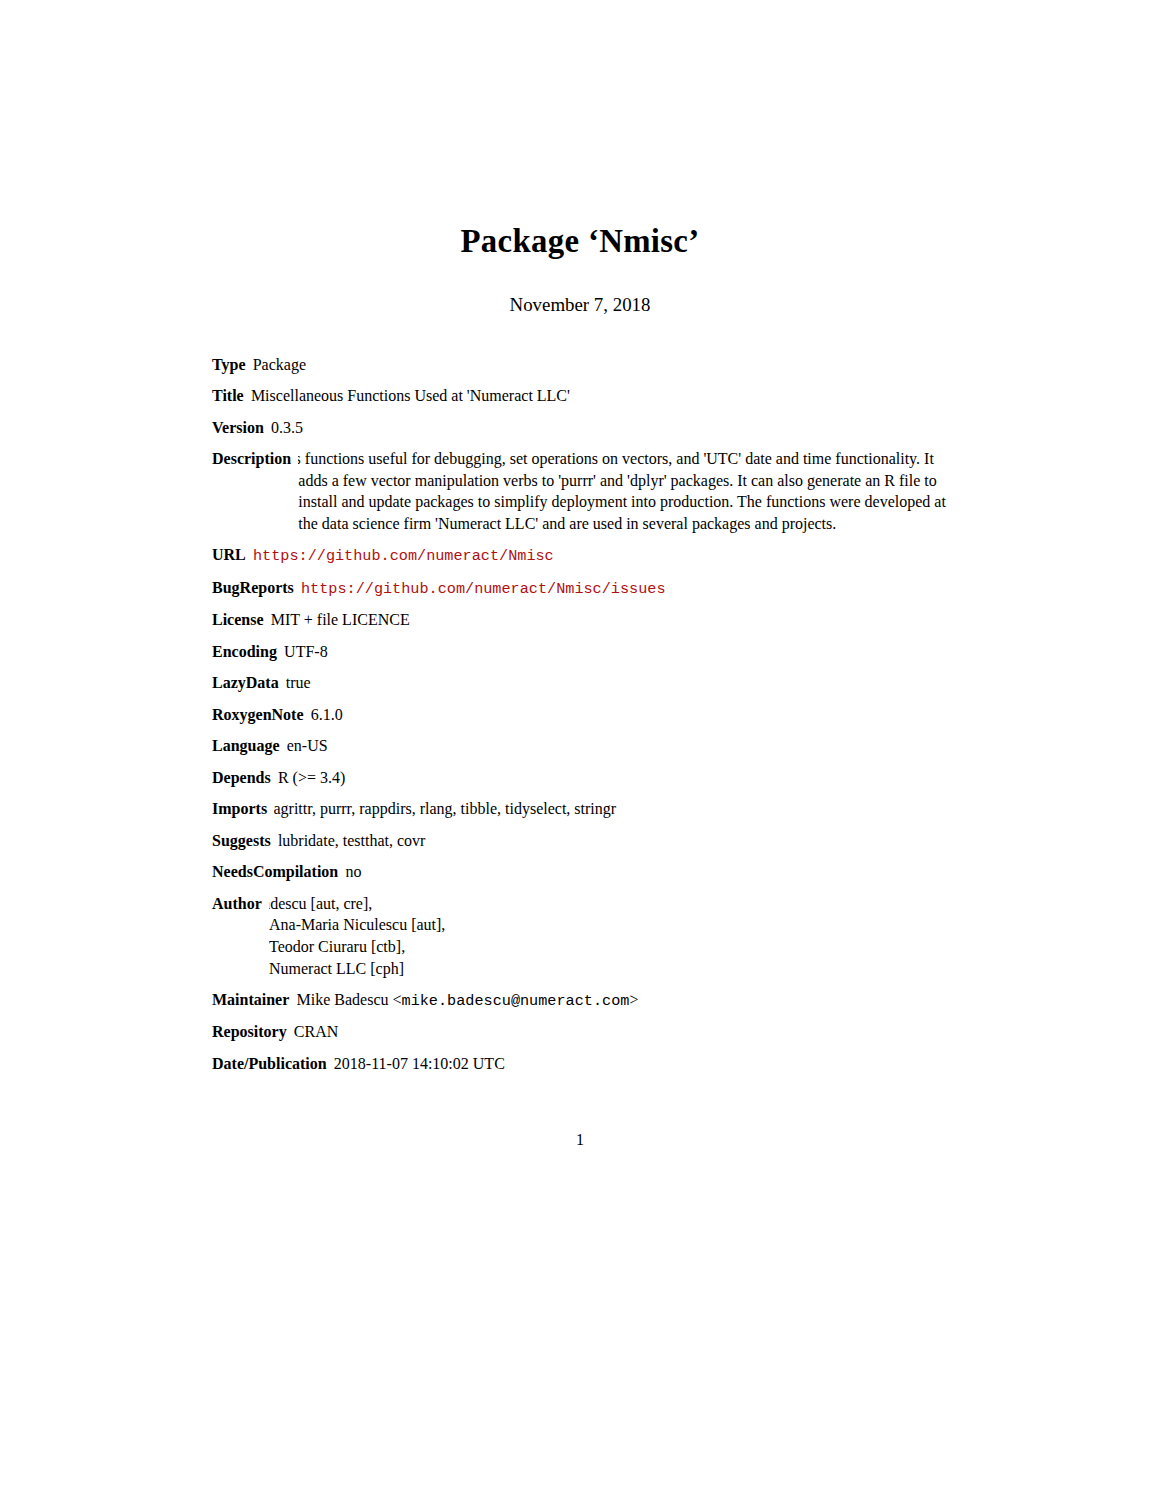Package ‘Nmisc’
November 7, 2018
Type
Package
Title
Miscellaneous Functions Used at 'Numeract LLC'
Version
0.3.5
Description
Contains functions useful for debugging, set operations on vectors, and 'UTC' date and time functionality. It adds a few vector manipulation verbs to 'purrr' and 'dplyr' packages. It can also generate an R file to install and update packages to simplify deployment into production. The functions were developed at the data science firm 'Numeract LLC' and are used in several packages and projects.
URL
https://github.com/numeract/Nmisc
BugReports
https://github.com/numeract/Nmisc/issues
License
MIT + file LICENCE
Encoding
UTF-8
LazyData
true
RoxygenNote
6.1.0
Language
en-US
Depends
R (>= 3.4)
Imports
dplyr, magrittr, purrr, rappdirs, rlang, tibble, tidyselect, stringr
Suggests
lubridate, testthat, covr
NeedsCompilation
no
Author
Mike Badescu [aut, cre],
Ana-Maria Niculescu [aut],
Teodor Ciuraru [ctb],
Numeract LLC [cph]
Maintainer
Mike Badescu <mike.badescu@numeract.com>
Repository
CRAN
Date/Publication
2018-11-07 14:10:02 UTC
1